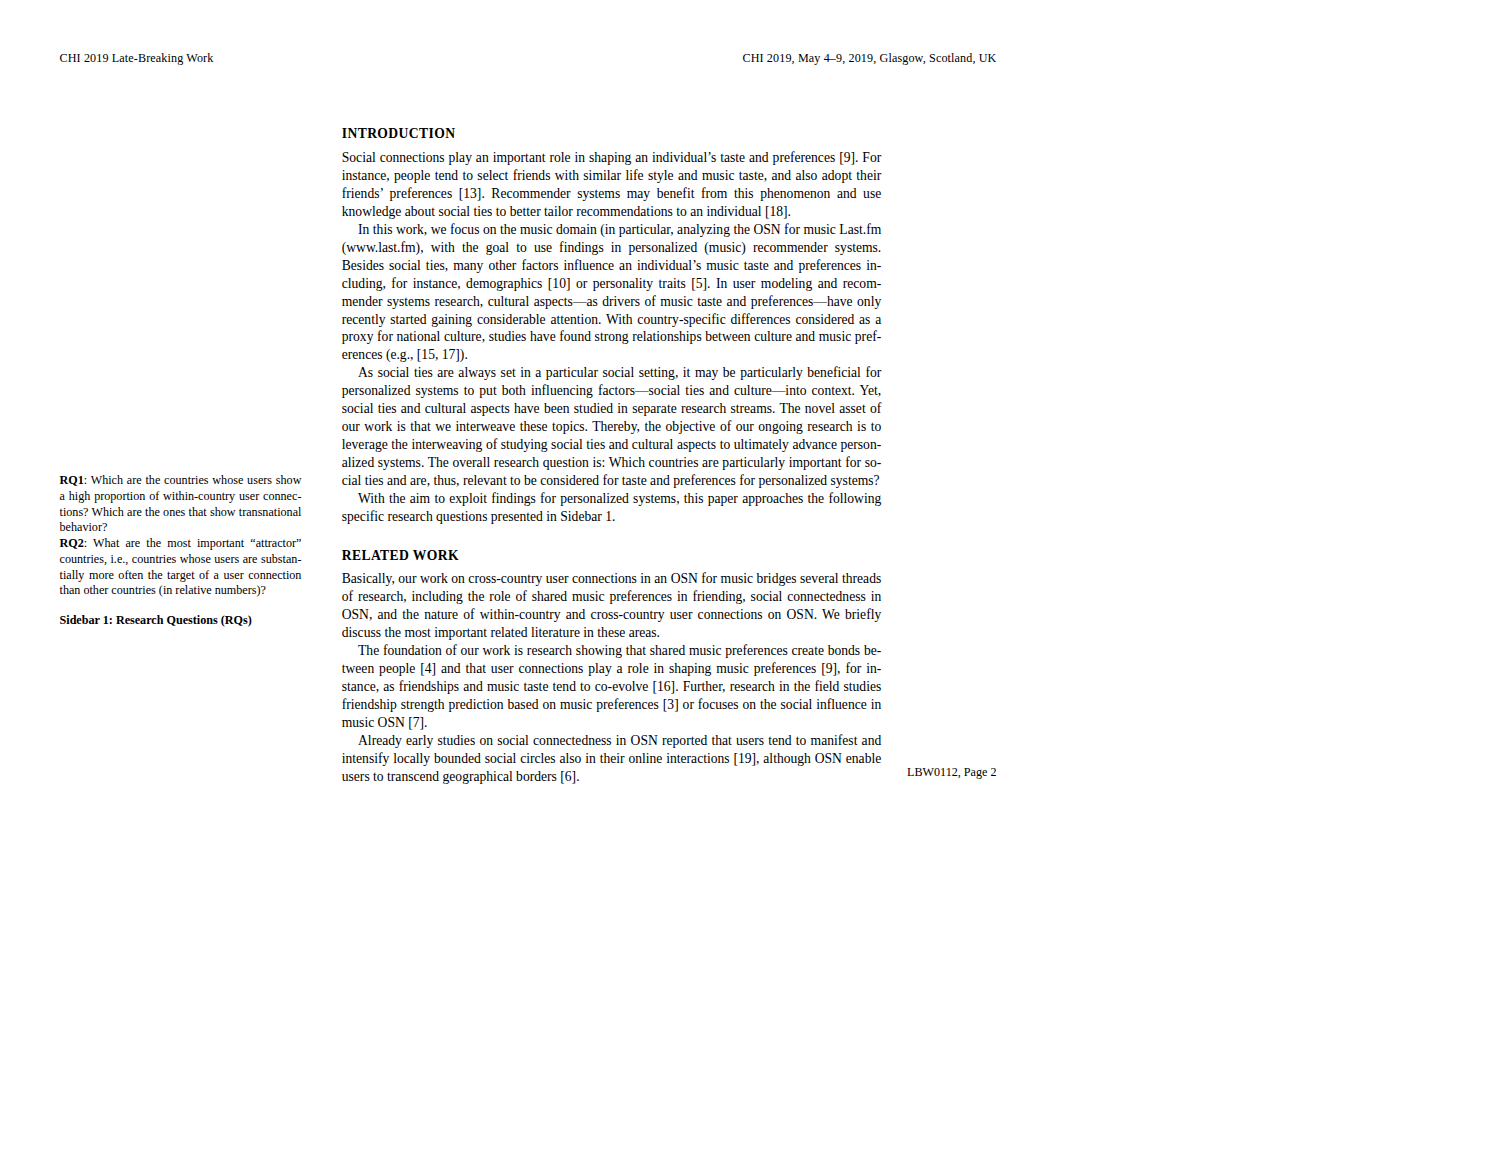CHI 2019 Late-Breaking Work
CHI 2019, May 4–9, 2019, Glasgow, Scotland, UK
RQ1: Which are the countries whose users show a high proportion of within-country user connections? Which are the ones that show transnational behavior?
RQ2: What are the most important “attractor” countries, i.e., countries whose users are substantially more often the target of a user connection than other countries (in relative numbers)?
Sidebar 1: Research Questions (RQs)
Introduction
Social connections play an important role in shaping an individual’s taste and preferences [9]. For instance, people tend to select friends with similar life style and music taste, and also adopt their friends’ preferences [13]. Recommender systems may benefit from this phenomenon and use knowledge about social ties to better tailor recommendations to an individual [18].
In this work, we focus on the music domain (in particular, analyzing the OSN for music Last.fm (www.last.fm), with the goal to use findings in personalized (music) recommender systems. Besides social ties, many other factors influence an individual’s music taste and preferences including, for instance, demographics [10] or personality traits [5]. In user modeling and recommender systems research, cultural aspects—as drivers of music taste and preferences—have only recently started gaining considerable attention. With country-specific differences considered as a proxy for national culture, studies have found strong relationships between culture and music preferences (e.g., [15, 17]).
As social ties are always set in a particular social setting, it may be particularly beneficial for personalized systems to put both influencing factors—social ties and culture—into context. Yet, social ties and cultural aspects have been studied in separate research streams. The novel asset of our work is that we interweave these topics. Thereby, the objective of our ongoing research is to leverage the interweaving of studying social ties and cultural aspects to ultimately advance personalized systems. The overall research question is: Which countries are particularly important for social ties and are, thus, relevant to be considered for taste and preferences for personalized systems?
With the aim to exploit findings for personalized systems, this paper approaches the following specific research questions presented in Sidebar 1.
Related Work
Basically, our work on cross-country user connections in an OSN for music bridges several threads of research, including the role of shared music preferences in friending, social connectedness in OSN, and the nature of within-country and cross-country user connections on OSN. We briefly discuss the most important related literature in these areas.
The foundation of our work is research showing that shared music preferences create bonds between people [4] and that user connections play a role in shaping music preferences [9], for instance, as friendships and music taste tend to co-evolve [16]. Further, research in the field studies friendship strength prediction based on music preferences [3] or focuses on the social influence in music OSN [7].
Already early studies on social connectedness in OSN reported that users tend to manifest and intensify locally bounded social circles also in their online interactions [19], although OSN enable users to transcend geographical borders [6].
LBW0112, Page 2